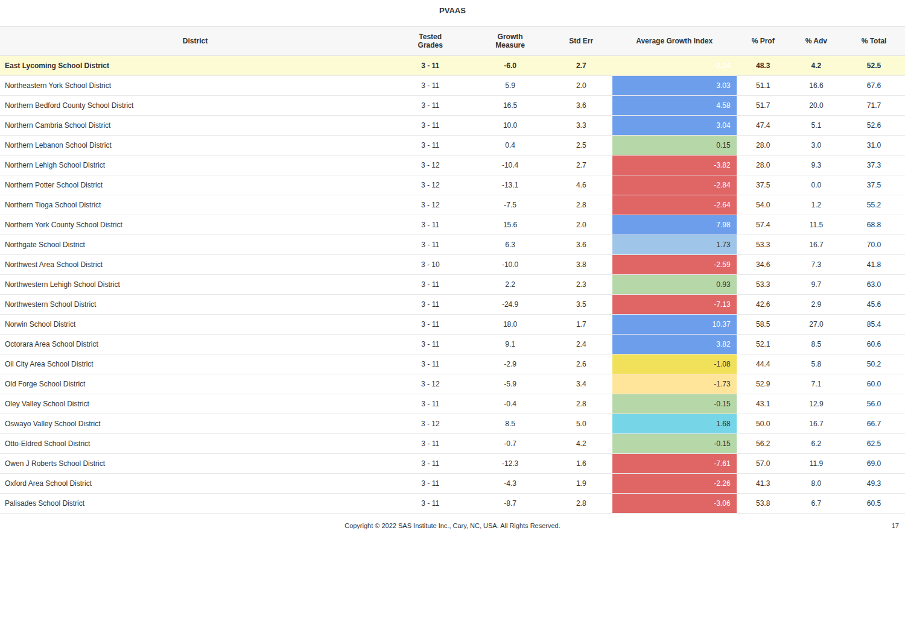PVAAS
| District | Tested Grades | Growth Measure | Std Err | Average Growth Index | % Prof | % Adv | % Total |
| --- | --- | --- | --- | --- | --- | --- | --- |
| East Lycoming School District | 3 - 11 | -6.0 | 2.7 | -2.24 | 48.3 | 4.2 | 52.5 |
| Northeastern York School District | 3 - 11 | 5.9 | 2.0 | 3.03 | 51.1 | 16.6 | 67.6 |
| Northern Bedford County School District | 3 - 11 | 16.5 | 3.6 | 4.58 | 51.7 | 20.0 | 71.7 |
| Northern Cambria School District | 3 - 11 | 10.0 | 3.3 | 3.04 | 47.4 | 5.1 | 52.6 |
| Northern Lebanon School District | 3 - 11 | 0.4 | 2.5 | 0.15 | 28.0 | 3.0 | 31.0 |
| Northern Lehigh School District | 3 - 12 | -10.4 | 2.7 | -3.82 | 28.0 | 9.3 | 37.3 |
| Northern Potter School District | 3 - 12 | -13.1 | 4.6 | -2.84 | 37.5 | 0.0 | 37.5 |
| Northern Tioga School District | 3 - 12 | -7.5 | 2.8 | -2.64 | 54.0 | 1.2 | 55.2 |
| Northern York County School District | 3 - 11 | 15.6 | 2.0 | 7.98 | 57.4 | 11.5 | 68.8 |
| Northgate School District | 3 - 11 | 6.3 | 3.6 | 1.73 | 53.3 | 16.7 | 70.0 |
| Northwest Area School District | 3 - 10 | -10.0 | 3.8 | -2.59 | 34.6 | 7.3 | 41.8 |
| Northwestern Lehigh School District | 3 - 11 | 2.2 | 2.3 | 0.93 | 53.3 | 9.7 | 63.0 |
| Northwestern School District | 3 - 11 | -24.9 | 3.5 | -7.13 | 42.6 | 2.9 | 45.6 |
| Norwin School District | 3 - 11 | 18.0 | 1.7 | 10.37 | 58.5 | 27.0 | 85.4 |
| Octorara Area School District | 3 - 11 | 9.1 | 2.4 | 3.82 | 52.1 | 8.5 | 60.6 |
| Oil City Area School District | 3 - 11 | -2.9 | 2.6 | -1.08 | 44.4 | 5.8 | 50.2 |
| Old Forge School District | 3 - 12 | -5.9 | 3.4 | -1.73 | 52.9 | 7.1 | 60.0 |
| Oley Valley School District | 3 - 11 | -0.4 | 2.8 | -0.15 | 43.1 | 12.9 | 56.0 |
| Oswayo Valley School District | 3 - 12 | 8.5 | 5.0 | 1.68 | 50.0 | 16.7 | 66.7 |
| Otto-Eldred School District | 3 - 11 | -0.7 | 4.2 | -0.15 | 56.2 | 6.2 | 62.5 |
| Owen J Roberts School District | 3 - 11 | -12.3 | 1.6 | -7.61 | 57.0 | 11.9 | 69.0 |
| Oxford Area School District | 3 - 11 | -4.3 | 1.9 | -2.26 | 41.3 | 8.0 | 49.3 |
| Palisades School District | 3 - 11 | -8.7 | 2.8 | -3.06 | 53.8 | 6.7 | 60.5 |
Copyright © 2022 SAS Institute Inc., Cary, NC, USA. All Rights Reserved. 17